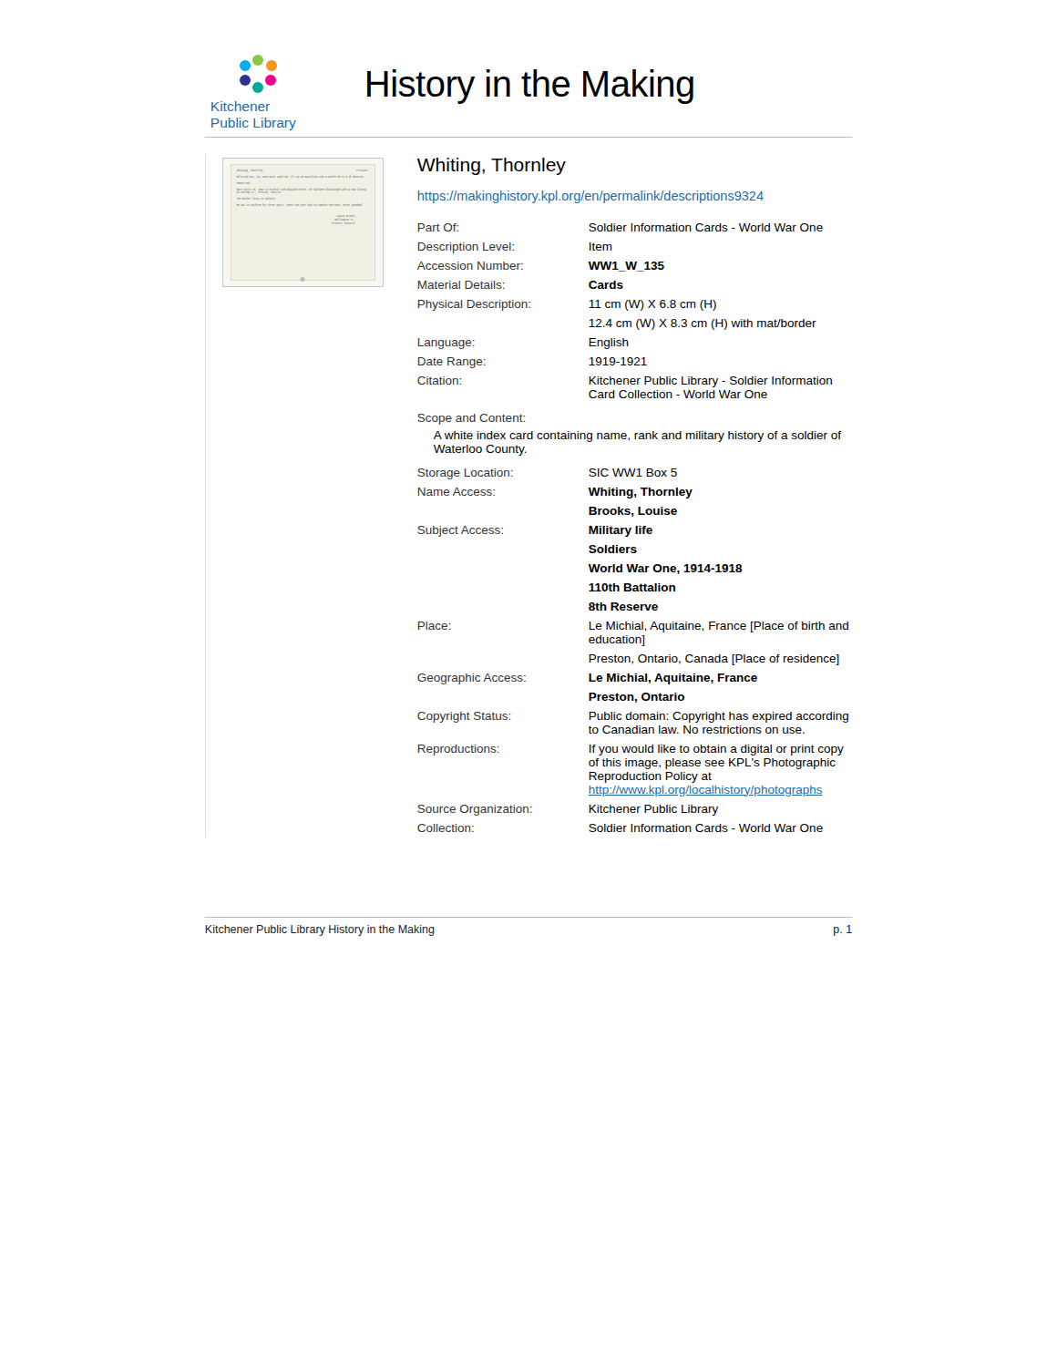Kitchener
Public Library
History in the Making
Whiting, Thornley. Private.
Enlisted Nov. 19, 1915 with 110th Bn. of 118 CE Battalion and transferred to 8 th Reserve.
Unmarried.
Born March 23, 1894 in Michial and educated there. He had been discharged and is now living on Dunlop St., Preston, Ontario.
The mother lives in Michial.
He was in uniform for three years. Spent one year and six months overseas. Never wounded.
Louise Brooks,
Wellington St.,
Preston, Ontario.
Whiting, Thornley
https://makinghistory.kpl.org/en/permalink/descriptions9324
| Part Of: | Soldier Information Cards - World War One |
| Description Level: | Item |
| Accession Number: | WW1_W_135 |
| Material Details: | Cards |
| Physical Description: | 11 cm (W) X 6.8 cm (H) |
| | 12.4 cm (W) X 8.3 cm (H) with mat/border |
| Language: | English |
| Date Range: | 1919-1921 |
| Citation: | Kitchener Public Library - Soldier Information Card Collection - World War One |
Scope and Content:
A white index card containing name, rank and military history of a soldier of Waterloo County.
| Storage Location: | SIC WW1 Box 5 |
| Name Access: | Whiting, Thornley |
| | Brooks, Louise |
| Subject Access: | Military life |
| | Soldiers |
| | World War One, 1914-1918 |
| | 110th Battalion |
| | 8th Reserve |
| Place: | Le Michial, Aquitaine, France [Place of birth and education] |
| | Preston, Ontario, Canada [Place of residence] |
| Geographic Access: | Le Michial, Aquitaine, France |
| | Preston, Ontario |
| Copyright Status: | Public domain: Copyright has expired according to Canadian law. No restrictions on use. |
| Reproductions: | If you would like to obtain a digital or print copy of this image, please see KPL's Photographic Reproduction Policy at http://www.kpl.org/localhistory/photographs |
| Source Organization: | Kitchener Public Library |
| Collection: | Soldier Information Cards - World War One |
Kitchener Public Library History in the Making p. 1